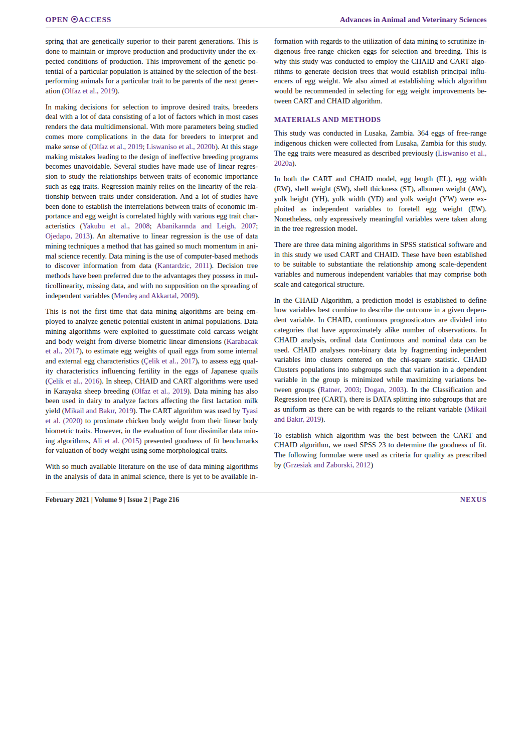OPEN ⦿ACCESS
Advances in Animal and Veterinary Sciences
spring that are genetically superior to their parent generations. This is done to maintain or improve production and productivity under the expected conditions of production. This improvement of the genetic potential of a particular population is attained by the selection of the best-performing animals for a particular trait to be parents of the next generation (Olfaz et al., 2019).
In making decisions for selection to improve desired traits, breeders deal with a lot of data consisting of a lot of factors which in most cases renders the data multidimensional. With more parameters being studied comes more complications in the data for breeders to interpret and make sense of (Olfaz et al., 2019; Liswaniso et al., 2020b). At this stage making mistakes leading to the design of ineffective breeding programs becomes unavoidable. Several studies have made use of linear regression to study the relationships between traits of economic importance such as egg traits. Regression mainly relies on the linearity of the relationship between traits under consideration. And a lot of studies have been done to establish the interrelations between traits of economic importance and egg weight is correlated highly with various egg trait characteristics (Yakubu et al., 2008; Abanikannda and Leigh, 2007; Ojedapo, 2013). An alternative to linear regression is the use of data mining techniques a method that has gained so much momentum in animal science recently. Data mining is the use of computer-based methods to discover information from data (Kantardzic, 2011). Decision tree methods have been preferred due to the advantages they possess in multicollinearity, missing data, and with no supposition on the spreading of independent variables (Mendeş and Akkartal, 2009).
This is not the first time that data mining algorithms are being employed to analyze genetic potential existent in animal populations. Data mining algorithms were exploited to guesstimate cold carcass weight and body weight from diverse biometric linear dimensions (Karabacak et al., 2017), to estimate egg weights of quail eggs from some internal and external egg characteristics (Çelik et al., 2017), to assess egg quality characteristics influencing fertility in the eggs of Japanese quails (Çelik et al., 2016). In sheep, CHAID and CART algorithms were used in Karayaka sheep breeding (Olfaz et al., 2019). Data mining has also been used in dairy to analyze factors affecting the first lactation milk yield (Mikail and Bakır, 2019). The CART algorithm was used by Tyasi et al. (2020) to proximate chicken body weight from their linear body biometric traits. However, in the evaluation of four dissimilar data mining algorithms, Ali et al. (2015) presented goodness of fit benchmarks for valuation of body weight using some morphological traits.
With so much available literature on the use of data mining algorithms in the analysis of data in animal science, there is yet to be available information with regards to the utilization of data mining to scrutinize indigenous free-range chicken eggs for selection and breeding. This is why this study was conducted to employ the CHAID and CART algorithms to generate decision trees that would establish principal influencers of egg weight. We also aimed at establishing which algorithm would be recommended in selecting for egg weight improvements between CART and CHAID algorithm.
MATERIALS AND METHODS
This study was conducted in Lusaka, Zambia. 364 eggs of free-range indigenous chicken were collected from Lusaka, Zambia for this study. The egg traits were measured as described previously (Liswaniso et al., 2020a).
In both the CART and CHAID model, egg length (EL), egg width (EW), shell weight (SW), shell thickness (ST), albumen weight (AW), yolk height (YH), yolk width (YD) and yolk weight (YW) were exploited as independent variables to foretell egg weight (EW). Nonetheless, only expressively meaningful variables were taken along in the tree regression model.
There are three data mining algorithms in SPSS statistical software and in this study we used CART and CHAID. These have been established to be suitable to substantiate the relationship among scale-dependent variables and numerous independent variables that may comprise both scale and categorical structure.
In the CHAID Algorithm, a prediction model is established to define how variables best combine to describe the outcome in a given dependent variable. In CHAID, continuous prognosticators are divided into categories that have approximately alike number of observations. In CHAID analysis, ordinal data Continuous and nominal data can be used. CHAID analyses non-binary data by fragmenting independent variables into clusters centered on the chi-square statistic. CHAID Clusters populations into subgroups such that variation in a dependent variable in the group is minimized while maximizing variations between groups (Ratner, 2003; Dogan, 2003). In the Classification and Regression tree (CART), there is DATA splitting into subgroups that are as uniform as there can be with regards to the reliant variable (Mikail and Bakır, 2019).
To establish which algorithm was the best between the CART and CHAID algorithm, we used SPSS 23 to determine the goodness of fit. The following formulae were used as criteria for quality as prescribed by (Grzesiak and Zaborski, 2012)
February 2021 | Volume 9 | Issue 2 | Page 216
NE​XUS